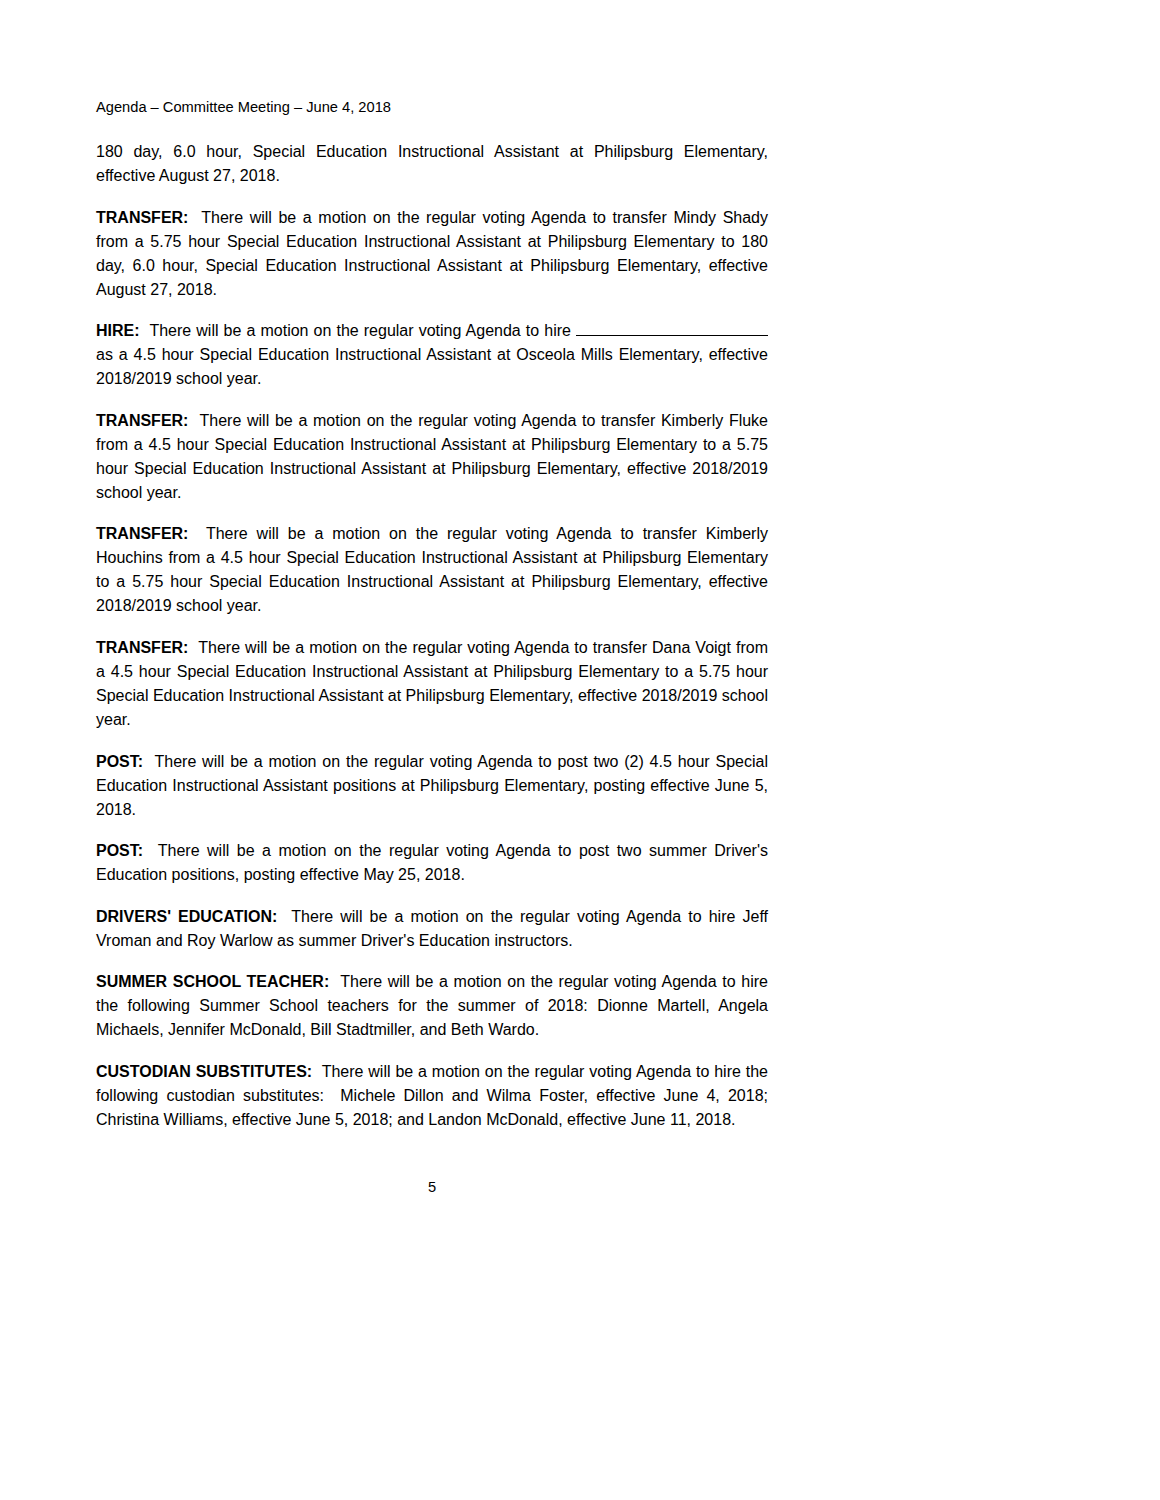Agenda – Committee Meeting – June 4, 2018
180 day, 6.0 hour, Special Education Instructional Assistant at Philipsburg Elementary, effective August 27, 2018.
TRANSFER: There will be a motion on the regular voting Agenda to transfer Mindy Shady from a 5.75 hour Special Education Instructional Assistant at Philipsburg Elementary to 180 day, 6.0 hour, Special Education Instructional Assistant at Philipsburg Elementary, effective August 27, 2018.
HIRE: There will be a motion on the regular voting Agenda to hire as a 4.5 hour Special Education Instructional Assistant at Osceola Mills Elementary, effective 2018/2019 school year.
TRANSFER: There will be a motion on the regular voting Agenda to transfer Kimberly Fluke from a 4.5 hour Special Education Instructional Assistant at Philipsburg Elementary to a 5.75 hour Special Education Instructional Assistant at Philipsburg Elementary, effective 2018/2019 school year.
TRANSFER: There will be a motion on the regular voting Agenda to transfer Kimberly Houchins from a 4.5 hour Special Education Instructional Assistant at Philipsburg Elementary to a 5.75 hour Special Education Instructional Assistant at Philipsburg Elementary, effective 2018/2019 school year.
TRANSFER: There will be a motion on the regular voting Agenda to transfer Dana Voigt from a 4.5 hour Special Education Instructional Assistant at Philipsburg Elementary to a 5.75 hour Special Education Instructional Assistant at Philipsburg Elementary, effective 2018/2019 school year.
POST: There will be a motion on the regular voting Agenda to post two (2) 4.5 hour Special Education Instructional Assistant positions at Philipsburg Elementary, posting effective June 5, 2018.
POST: There will be a motion on the regular voting Agenda to post two summer Driver's Education positions, posting effective May 25, 2018.
DRIVERS' EDUCATION: There will be a motion on the regular voting Agenda to hire Jeff Vroman and Roy Warlow as summer Driver's Education instructors.
SUMMER SCHOOL TEACHER: There will be a motion on the regular voting Agenda to hire the following Summer School teachers for the summer of 2018: Dionne Martell, Angela Michaels, Jennifer McDonald, Bill Stadtmiller, and Beth Wardo.
CUSTODIAN SUBSTITUTES: There will be a motion on the regular voting Agenda to hire the following custodian substitutes: Michele Dillon and Wilma Foster, effective June 4, 2018; Christina Williams, effective June 5, 2018; and Landon McDonald, effective June 11, 2018.
5